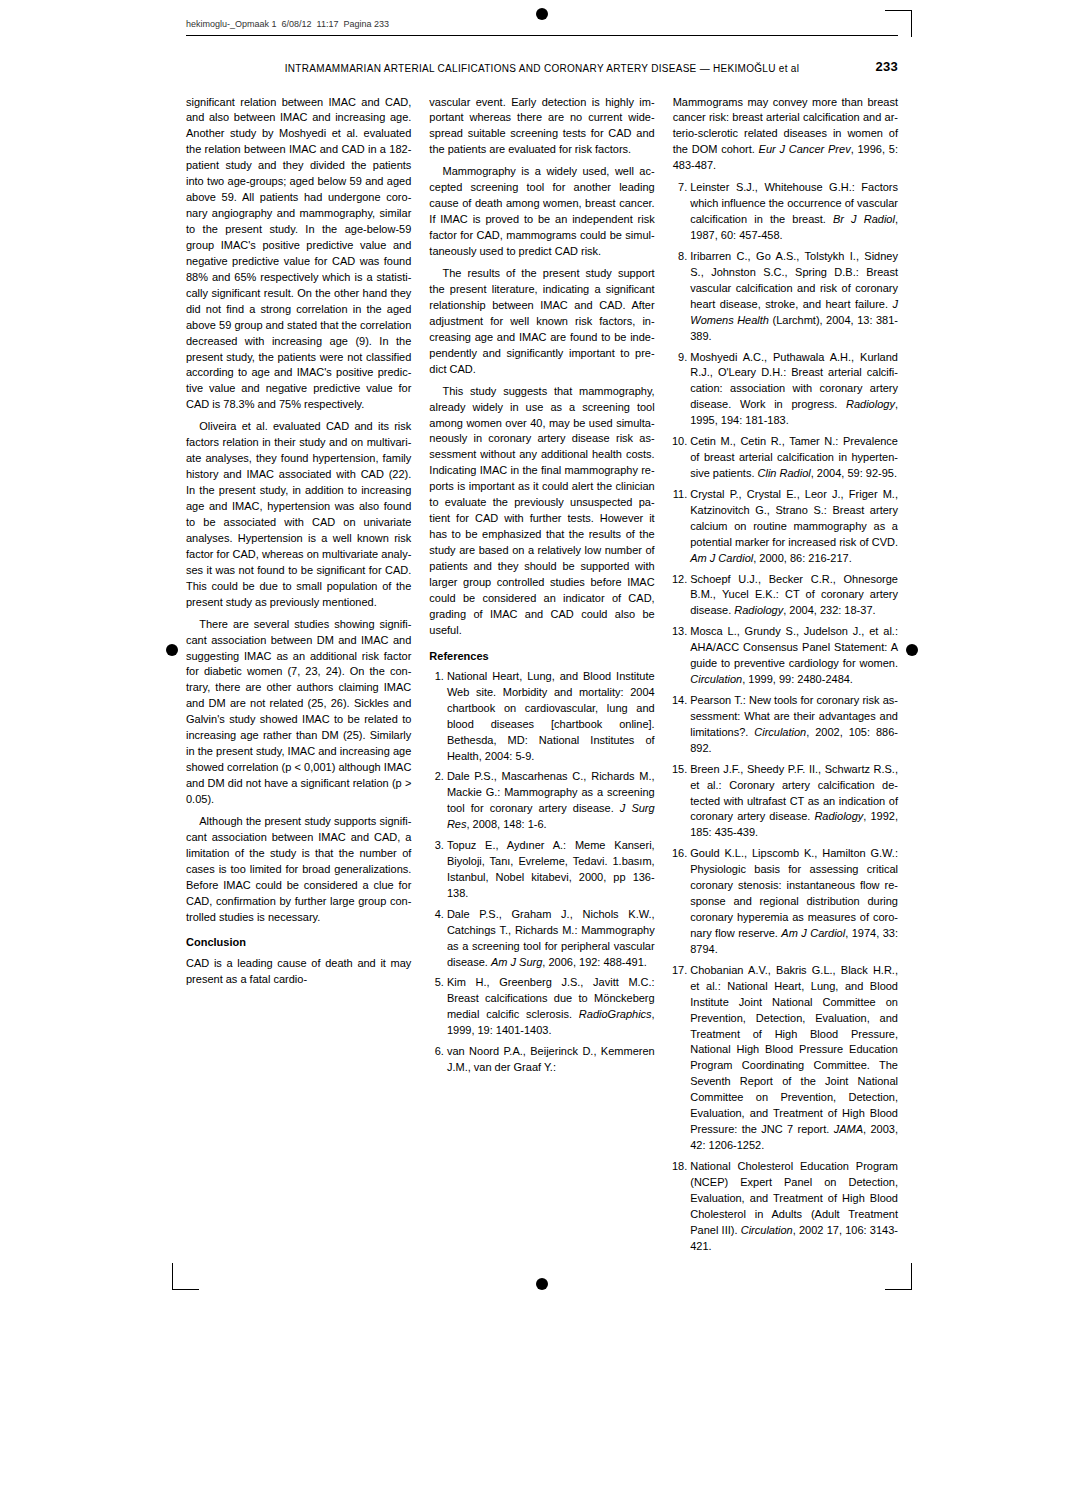hekimoglu-_Opmaak 1 6/08/12 11:17 Pagina 233
INTRAMAMMARIAN ARTERIAL CALIFICATIONS AND CORONARY ARTERY DISEASE — HEKIMOĞLU et al 233
significant relation between IMAC and CAD, and also between IMAC and increasing age. Another study by Moshyedi et al. evaluated the relation between IMAC and CAD in a 182-patient study and they divided the patients into two age-groups; aged below 59 and aged above 59. All patients had undergone coronary angiography and mammography, similar to the present study. In the age-below-59 group IMAC's positive predictive value and negative predictive value for CAD was found 88% and 65% respectively which is a statistically significant result. On the other hand they did not find a strong correlation in the aged above 59 group and stated that the correlation decreased with increasing age (9). In the present study, the patients were not classified according to age and IMAC's positive predictive value and negative predictive value for CAD is 78.3% and 75% respectively.
Oliveira et al. evaluated CAD and its risk factors relation in their study and on multivariate analyses, they found hypertension, family history and IMAC associated with CAD (22). In the present study, in addition to increasing age and IMAC, hypertension was also found to be associated with CAD on univariate analyses. Hypertension is a well known risk factor for CAD, whereas on multivariate analyses it was not found to be significant for CAD. This could be due to small population of the present study as previously mentioned.
There are several studies showing significant association between DM and IMAC and suggesting IMAC as an additional risk factor for diabetic women (7, 23, 24). On the contrary, there are other authors claiming IMAC and DM are not related (25, 26). Sickles and Galvin's study showed IMAC to be related to increasing age rather than DM (25). Similarly in the present study, IMAC and increasing age showed correlation (p < 0,001) although IMAC and DM did not have a significant relation (p > 0.05).
Although the present study supports significant association between IMAC and CAD, a limitation of the study is that the number of cases is too limited for broad generalizations. Before IMAC could be considered a clue for CAD, confirmation by further large group controlled studies is necessary.
Conclusion
CAD is a leading cause of death and it may present as a fatal cardio-
vascular event. Early detection is highly important whereas there are no current widespread suitable screening tests for CAD and the patients are evaluated for risk factors.
Mammography is a widely used, well accepted screening tool for another leading cause of death among women, breast cancer. If IMAC is proved to be an independent risk factor for CAD, mammograms could be simultaneously used to predict CAD risk.
The results of the present study support the present literature, indicating a significant relationship between IMAC and CAD. After adjustment for well known risk factors, increasing age and IMAC are found to be independently and significantly important to predict CAD.
This study suggests that mammography, already widely in use as a screening tool among women over 40, may be used simultaneously in coronary artery disease risk assessment without any additional health costs. Indicating IMAC in the final mammography reports is important as it could alert the clinician to evaluate the previously unsuspected patient for CAD with further tests. However it has to be emphasized that the results of the study are based on a relatively low number of patients and they should be supported with larger group controlled studies before IMAC could be considered an indicator of CAD, grading of IMAC and CAD could also be useful.
References
National Heart, Lung, and Blood Institute Web site. Morbidity and mortality: 2004 chartbook on cardiovascular, lung and blood diseases [chartbook online]. Bethesda, MD: National Institutes of Health, 2004: 5-9.
Dale P.S., Mascarhenas C., Richards M., Mackie G.: Mammography as a screening tool for coronary artery disease. J Surg Res, 2008, 148: 1-6.
Topuz E., Aydıner A.: Meme Kanseri, Biyoloji, Tanı, Evreleme, Tedavi. 1.basım, Istanbul, Nobel kitabevi, 2000, pp 136-138.
Dale P.S., Graham J., Nichols K.W., Catchings T., Richards M.: Mammography as a screening tool for peripheral vascular disease. Am J Surg, 2006, 192: 488-491.
Kim H., Greenberg J.S., Javitt M.C.: Breast calcifications due to Mönckeberg medial calcific sclerosis. RadioGraphics, 1999, 19: 1401-1403.
van Noord P.A., Beijerinck D., Kemmeren J.M., van der Graaf Y.:
Mammograms may convey more than breast cancer risk: breast arterial calcification and arterio-sclerotic related diseases in women of the DOM cohort. Eur J Cancer Prev, 1996, 5: 483-487.
Leinster S.J., Whitehouse G.H.: Factors which influence the occurrence of vascular calcification in the breast. Br J Radiol, 1987, 60: 457-458.
Iribarren C., Go A.S., Tolstykh I., Sidney S., Johnston S.C., Spring D.B.: Breast vascular calcification and risk of coronary heart disease, stroke, and heart failure. J Womens Health (Larchmt), 2004, 13: 381-389.
Moshyedi A.C., Puthawala A.H., Kurland R.J., O'Leary D.H.: Breast arterial calcification: association with coronary artery disease. Work in progress. Radiology, 1995, 194: 181-183.
Cetin M., Cetin R., Tamer N.: Prevalence of breast arterial calcification in hypertensive patients. Clin Radiol, 2004, 59: 92-95.
Crystal P., Crystal E., Leor J., Friger M., Katzinovitch G., Strano S.: Breast artery calcium on routine mammography as a potential marker for increased risk of CVD. Am J Cardiol, 2000, 86: 216-217.
Schoepf U.J., Becker C.R., Ohnesorge B.M., Yucel E.K.: CT of coronary artery disease. Radiology, 2004, 232: 18-37.
Mosca L., Grundy S., Judelson J., et al.: AHA/ACC Consensus Panel Statement: A guide to preventive cardiology for women. Circulation, 1999, 99: 2480-2484.
Pearson T.: New tools for coronary risk assessment: What are their advantages and limitations?. Circulation, 2002, 105: 886-892.
Breen J.F., Sheedy P.F. II., Schwartz R.S., et al.: Coronary artery calcification detected with ultrafast CT as an indication of coronary artery disease. Radiology, 1992, 185: 435-439.
Gould K.L., Lipscomb K., Hamilton G.W.: Physiologic basis for assessing critical coronary stenosis: instantaneous flow response and regional distribution during coronary hyperemia as measures of coronary flow reserve. Am J Cardiol, 1974, 33: 8794.
Chobanian A.V., Bakris G.L., Black H.R., et al.: National Heart, Lung, and Blood Institute Joint National Committee on Prevention, Detection, Evaluation, and Treatment of High Blood Pressure, National High Blood Pressure Education Program Coordinating Committee. The Seventh Report of the Joint National Committee on Prevention, Detection, Evaluation, and Treatment of High Blood Pressure: the JNC 7 report. JAMA, 2003, 42: 1206-1252.
National Cholesterol Education Program (NCEP) Expert Panel on Detection, Evaluation, and Treatment of High Blood Cholesterol in Adults (Adult Treatment Panel III). Circulation, 2002 17, 106: 3143-421.